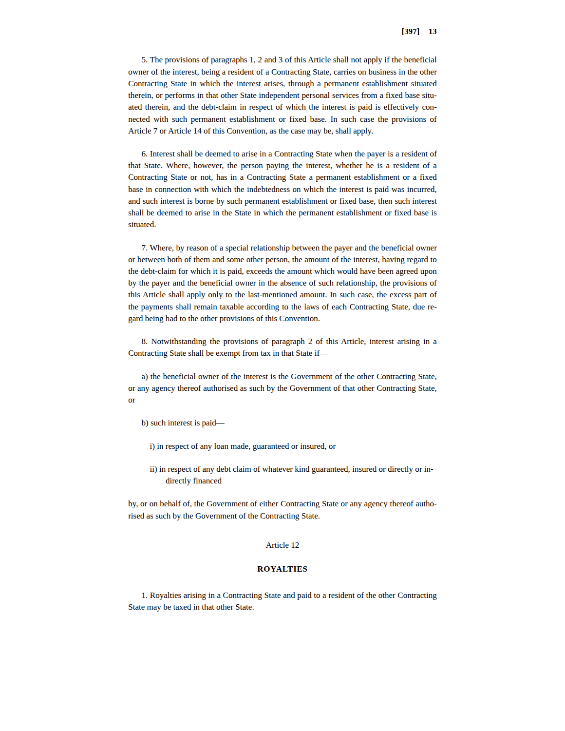[397]13
5. The provisions of paragraphs 1, 2 and 3 of this Article shall not apply if the beneficial owner of the interest, being a resident of a Contracting State, carries on business in the other Contracting State in which the interest arises, through a permanent establishment situated therein, or performs in that other State independent personal services from a fixed base situated therein, and the debt-claim in respect of which the interest is paid is effectively connected with such permanent establishment or fixed base. In such case the provisions of Article 7 or Article 14 of this Convention, as the case may be, shall apply.
6. Interest shall be deemed to arise in a Contracting State when the payer is a resident of that State. Where, however, the person paying the interest, whether he is a resident of a Contracting State or not, has in a Contracting State a permanent establishment or a fixed base in connection with which the indebtedness on which the interest is paid was incurred, and such interest is borne by such permanent establishment or fixed base, then such interest shall be deemed to arise in the State in which the permanent establishment or fixed base is situated.
7. Where, by reason of a special relationship between the payer and the beneficial owner or between both of them and some other person, the amount of the interest, having regard to the debt-claim for which it is paid, exceeds the amount which would have been agreed upon by the payer and the beneficial owner in the absence of such relationship, the provisions of this Article shall apply only to the last-mentioned amount. In such case, the excess part of the payments shall remain taxable according to the laws of each Contracting State, due regard being had to the other provisions of this Convention.
8. Notwithstanding the provisions of paragraph 2 of this Article, interest arising in a Contracting State shall be exempt from tax in that State if—
a) the beneficial owner of the interest is the Government of the other Contracting State, or any agency thereof authorised as such by the Government of that other Contracting State, or
b) such interest is paid—
i) in respect of any loan made, guaranteed or insured, or
ii) in respect of any debt claim of whatever kind guaranteed, insured or directly or indirectly financed
by, or on behalf of, the Government of either Contracting State or any agency thereof authorised as such by the Government of the Contracting State.
Article 12
ROYALTIES
1. Royalties arising in a Contracting State and paid to a resident of the other Contracting State may be taxed in that other State.